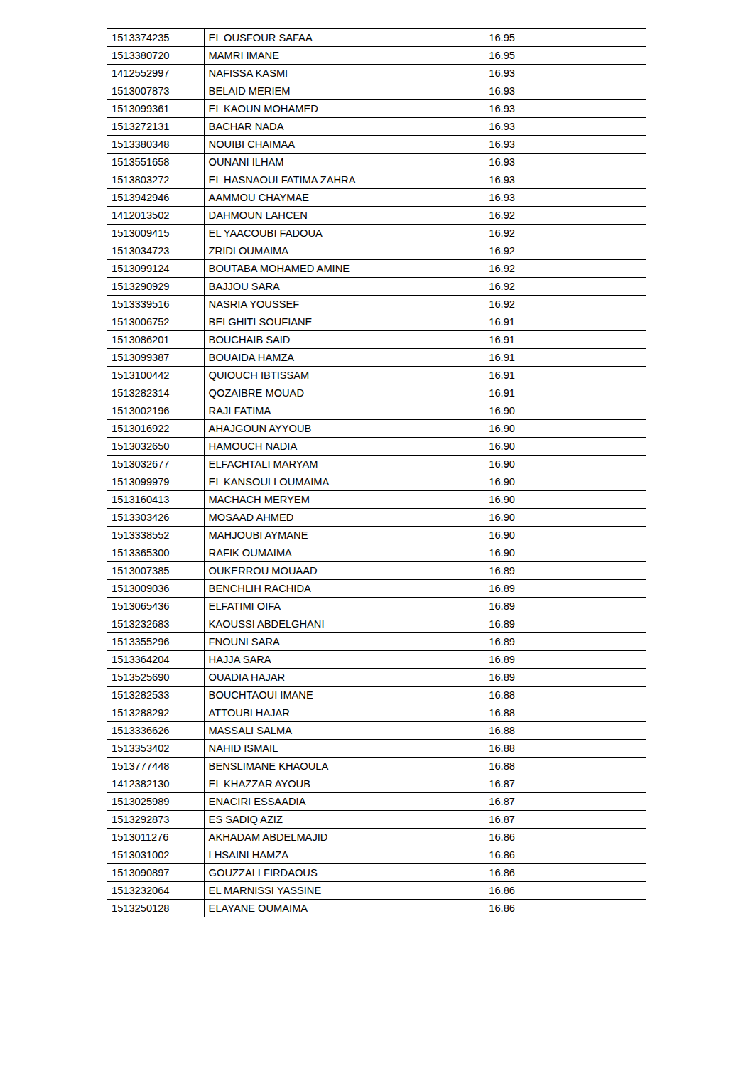| 1513374235 | EL OUSFOUR SAFAA | 16.95 |
| 1513380720 | MAMRI IMANE | 16.95 |
| 1412552997 | NAFISSA KASMI | 16.93 |
| 1513007873 | BELAID MERIEM | 16.93 |
| 1513099361 | EL KAOUN MOHAMED | 16.93 |
| 1513272131 | BACHAR NADA | 16.93 |
| 1513380348 | NOUIBI CHAIMAA | 16.93 |
| 1513551658 | OUNANI ILHAM | 16.93 |
| 1513803272 | EL HASNAOUI FATIMA ZAHRA | 16.93 |
| 1513942946 | AAMMOU CHAYMAE | 16.93 |
| 1412013502 | DAHMOUN LAHCEN | 16.92 |
| 1513009415 | EL YAACOUBI FADOUA | 16.92 |
| 1513034723 | ZRIDI OUMAIMA | 16.92 |
| 1513099124 | BOUTABA MOHAMED AMINE | 16.92 |
| 1513290929 | BAJJOU SARA | 16.92 |
| 1513339516 | NASRIA YOUSSEF | 16.92 |
| 1513006752 | BELGHITI SOUFIANE | 16.91 |
| 1513086201 | BOUCHAIB SAID | 16.91 |
| 1513099387 | BOUAIDA HAMZA | 16.91 |
| 1513100442 | QUIOUCH IBTISSAM | 16.91 |
| 1513282314 | QOZAIBRE MOUAD | 16.91 |
| 1513002196 | RAJI FATIMA | 16.90 |
| 1513016922 | AHAJGOUN AYYOUB | 16.90 |
| 1513032650 | HAMOUCH NADIA | 16.90 |
| 1513032677 | ELFACHTALI MARYAM | 16.90 |
| 1513099979 | EL KANSOULI OUMAIMA | 16.90 |
| 1513160413 | MACHACH MERYEM | 16.90 |
| 1513303426 | MOSAAD AHMED | 16.90 |
| 1513338552 | MAHJOUBI AYMANE | 16.90 |
| 1513365300 | RAFIK OUMAIMA | 16.90 |
| 1513007385 | OUKERROU MOUAAD | 16.89 |
| 1513009036 | BENCHLIH RACHIDA | 16.89 |
| 1513065436 | ELFATIMI OIFA | 16.89 |
| 1513232683 | KAOUSSI ABDELGHANI | 16.89 |
| 1513355296 | FNOUNI SARA | 16.89 |
| 1513364204 | HAJJA SARA | 16.89 |
| 1513525690 | OUADIA HAJAR | 16.89 |
| 1513282533 | BOUCHTAOUI IMANE | 16.88 |
| 1513288292 | ATTOUBI HAJAR | 16.88 |
| 1513336626 | MASSALI SALMA | 16.88 |
| 1513353402 | NAHID ISMAIL | 16.88 |
| 1513777448 | BENSLIMANE KHAOULA | 16.88 |
| 1412382130 | EL KHAZZAR AYOUB | 16.87 |
| 1513025989 | ENACIRI ESSAADIA | 16.87 |
| 1513292873 | ES SADIQ AZIZ | 16.87 |
| 1513011276 | AKHADAM ABDELMAJID | 16.86 |
| 1513031002 | LHSAINI HAMZA | 16.86 |
| 1513090897 | GOUZZALI FIRDAOUS | 16.86 |
| 1513232064 | EL MARNISSI YASSINE | 16.86 |
| 1513250128 | ELAYANE OUMAIMA | 16.86 |